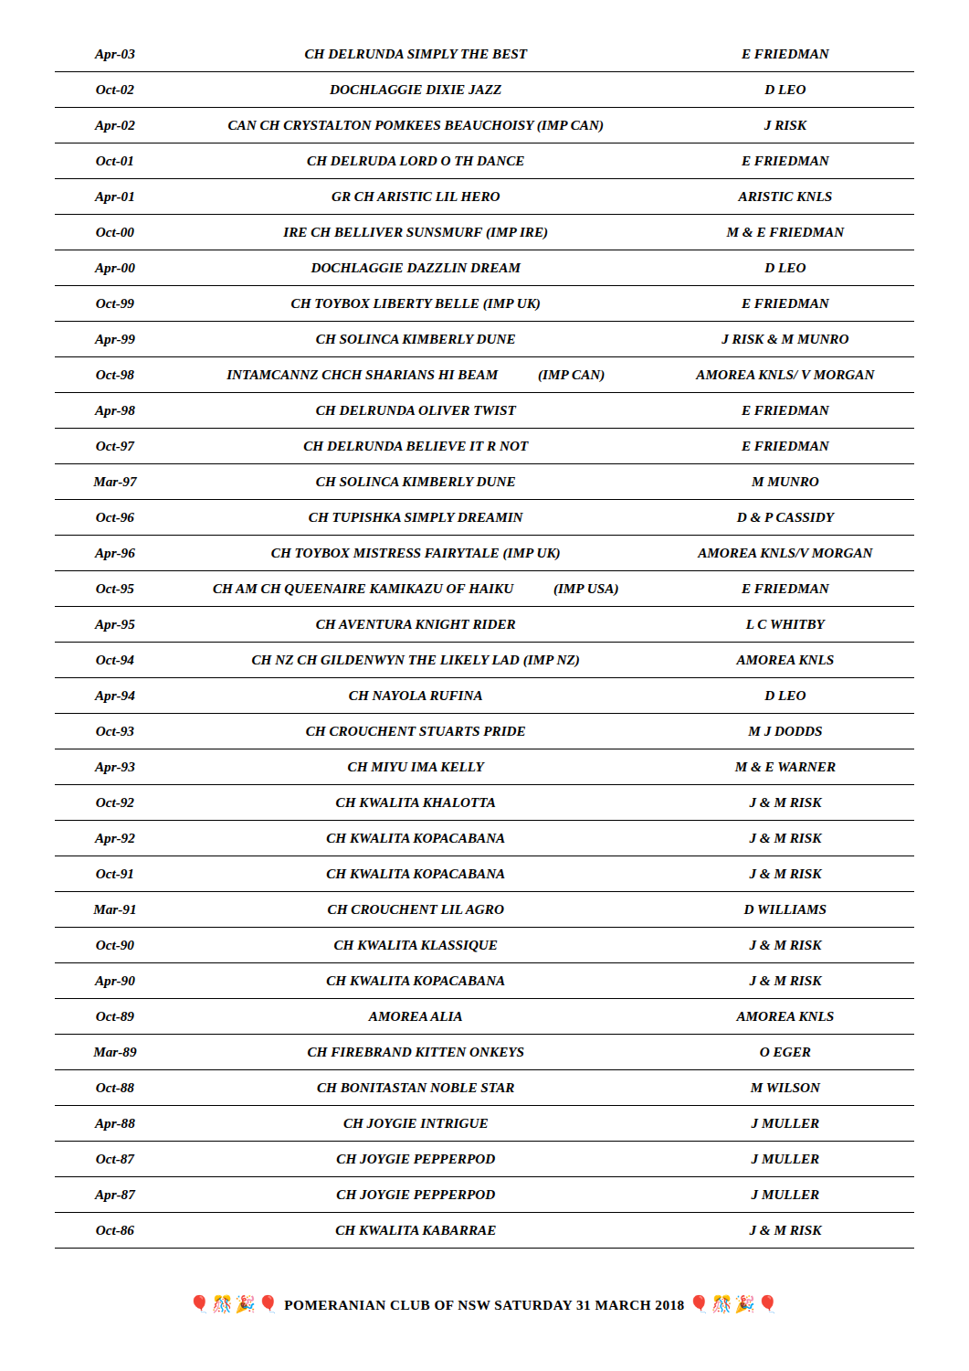| Apr-03 | CH DELRUNDA SIMPLY THE BEST | E FRIEDMAN |
| Oct-02 | DOCHLAGGIE DIXIE JAZZ | D LEO |
| Apr-02 | CAN CH CRYSTALTON POMKEES BEAUCHOISY (IMP CAN) | J RISK |
| Oct-01 | CH DELRUDA LORD O TH DANCE | E FRIEDMAN |
| Apr-01 | GR CH ARISTIC LIL HERO | ARISTIC KNLS |
| Oct-00 | IRE CH BELLIVER SUNSMURF (IMP IRE) | M & E FRIEDMAN |
| Apr-00 | DOCHLAGGIE DAZZLIN DREAM | D LEO |
| Oct-99 | CH TOYBOX LIBERTY BELLE (IMP UK) | E FRIEDMAN |
| Apr-99 | CH SOLINCA KIMBERLY DUNE | J RISK & M MUNRO |
| Oct-98 | INTAMCANNZ CHCH SHARIANS HI BEAM (IMP CAN) | AMOREA KNLS/ V MORGAN |
| Apr-98 | CH DELRUNDA OLIVER TWIST | E FRIEDMAN |
| Oct-97 | CH DELRUNDA BELIEVE IT R NOT | E FRIEDMAN |
| Mar-97 | CH SOLINCA KIMBERLY DUNE | M MUNRO |
| Oct-96 | CH TUPISHKA SIMPLY DREAMIN | D & P CASSIDY |
| Apr-96 | CH TOYBOX MISTRESS FAIRYTALE (IMP UK) | AMOREA KNLS/V MORGAN |
| Oct-95 | CH AM CH QUEENAIRE KAMIKAZU OF HAIKU (IMP USA) | E FRIEDMAN |
| Apr-95 | CH AVENTURA KNIGHT RIDER | L C WHITBY |
| Oct-94 | CH NZ CH GILDENWYN THE LIKELY LAD (IMP NZ) | AMOREA KNLS |
| Apr-94 | CH NAYOLA RUFINA | D LEO |
| Oct-93 | CH CROUCHENT STUARTS PRIDE | M J DODDS |
| Apr-93 | CH MIYU IMA KELLY | M & E WARNER |
| Oct-92 | CH KWALITA KHALOTTA | J & M RISK |
| Apr-92 | CH KWALITA KOPACABANA | J & M RISK |
| Oct-91 | CH KWALITA KOPACABANA | J & M RISK |
| Mar-91 | CH CROUCHENT LIL AGRO | D WILLIAMS |
| Oct-90 | CH KWALITA KLASSIQUE | J & M RISK |
| Apr-90 | CH KWALITA KOPACABANA | J & M RISK |
| Oct-89 | AMOREA ALIA | AMOREA KNLS |
| Mar-89 | CH FIREBRAND KITTEN ONKEYS | O EGER |
| Oct-88 | CH BONITASTAN NOBLE STAR | M WILSON |
| Apr-88 | CH JOYGIE INTRIGUE | J MULLER |
| Oct-87 | CH JOYGIE PEPPERPOD | J MULLER |
| Apr-87 | CH JOYGIE PEPPERPOD | J MULLER |
| Oct-86 | CH KWALITA KABARRAE | J & M RISK |
🎈🎊🎉🎈 POMERANIAN CLUB OF NSW SATURDAY 31 MARCH 2018 🎈🎊🎉🎈